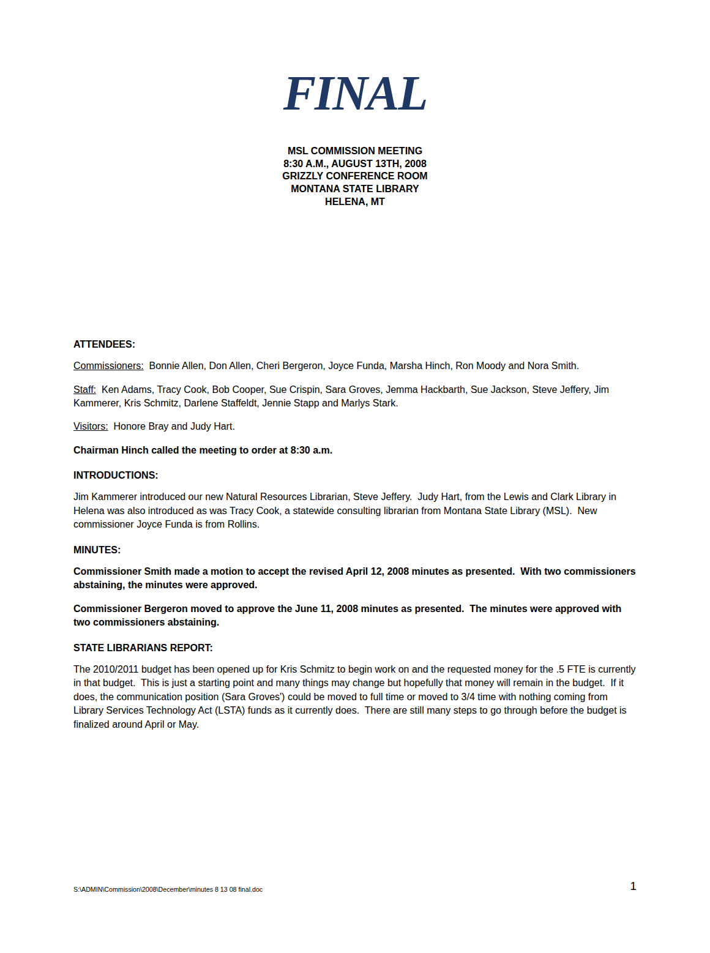FINAL
MSL COMMISSION MEETING
8:30 A.M., AUGUST 13TH, 2008
GRIZZLY CONFERENCE ROOM
MONTANA STATE LIBRARY
HELENA, MT
ATTENDEES:
Commissioners: Bonnie Allen, Don Allen, Cheri Bergeron, Joyce Funda, Marsha Hinch, Ron Moody and Nora Smith.
Staff: Ken Adams, Tracy Cook, Bob Cooper, Sue Crispin, Sara Groves, Jemma Hackbarth, Sue Jackson, Steve Jeffery, Jim Kammerer, Kris Schmitz, Darlene Staffeldt, Jennie Stapp and Marlys Stark.
Visitors: Honore Bray and Judy Hart.
Chairman Hinch called the meeting to order at 8:30 a.m.
INTRODUCTIONS:
Jim Kammerer introduced our new Natural Resources Librarian, Steve Jeffery. Judy Hart, from the Lewis and Clark Library in Helena was also introduced as was Tracy Cook, a statewide consulting librarian from Montana State Library (MSL). New commissioner Joyce Funda is from Rollins.
MINUTES:
Commissioner Smith made a motion to accept the revised April 12, 2008 minutes as presented. With two commissioners abstaining, the minutes were approved.
Commissioner Bergeron moved to approve the June 11, 2008 minutes as presented. The minutes were approved with two commissioners abstaining.
STATE LIBRARIANS REPORT:
The 2010/2011 budget has been opened up for Kris Schmitz to begin work on and the requested money for the .5 FTE is currently in that budget. This is just a starting point and many things may change but hopefully that money will remain in the budget. If it does, the communication position (Sara Groves') could be moved to full time or moved to 3/4 time with nothing coming from Library Services Technology Act (LSTA) funds as it currently does. There are still many steps to go through before the budget is finalized around April or May.
S:\ADMIN\Commission\2008\December\minutes 8 13 08 final.doc 1